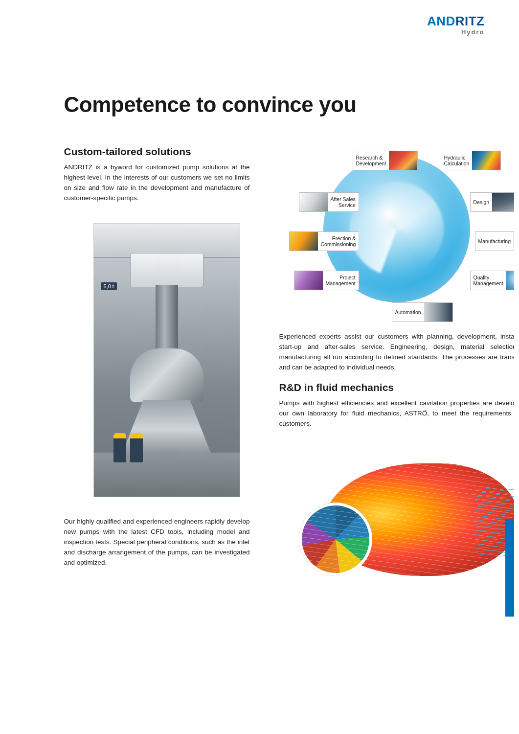ANDRITZ
Hydro
Competence to convince you
Custom-tailored solutions
ANDRITZ is a byword for customized pump solutions at the highest level. In the interests of our customers we set no limits on size and flow rate in the development and manufacture of customer-specific pumps.
Our highly qualified and experienced engineers rapidly develop new pumps with the latest CFD tools, including model and inspection tests. Special peripheral conditions, such as the inlet and discharge arrangement of the pumps, can be investigated and optimized.
Research &
Development
Hydraulic
Calculation
Design
Manufacturing
Quality
Management
Automation
Project
Management
Erection &
Commissioning
After Sales
Service
Experienced experts assist our customers with planning, development, installation, start-up and after-sales service. Engineering, design, material selection and manufacturing all run according to defined standards. The processes are transparent and can be adapted to individual needs.
R&D in fluid mechanics
Pumps with highest efficiencies and excellent cavitation properties are developed in our own laboratory for fluid mechanics, ASTRÖ, to meet the requirements of our customers.